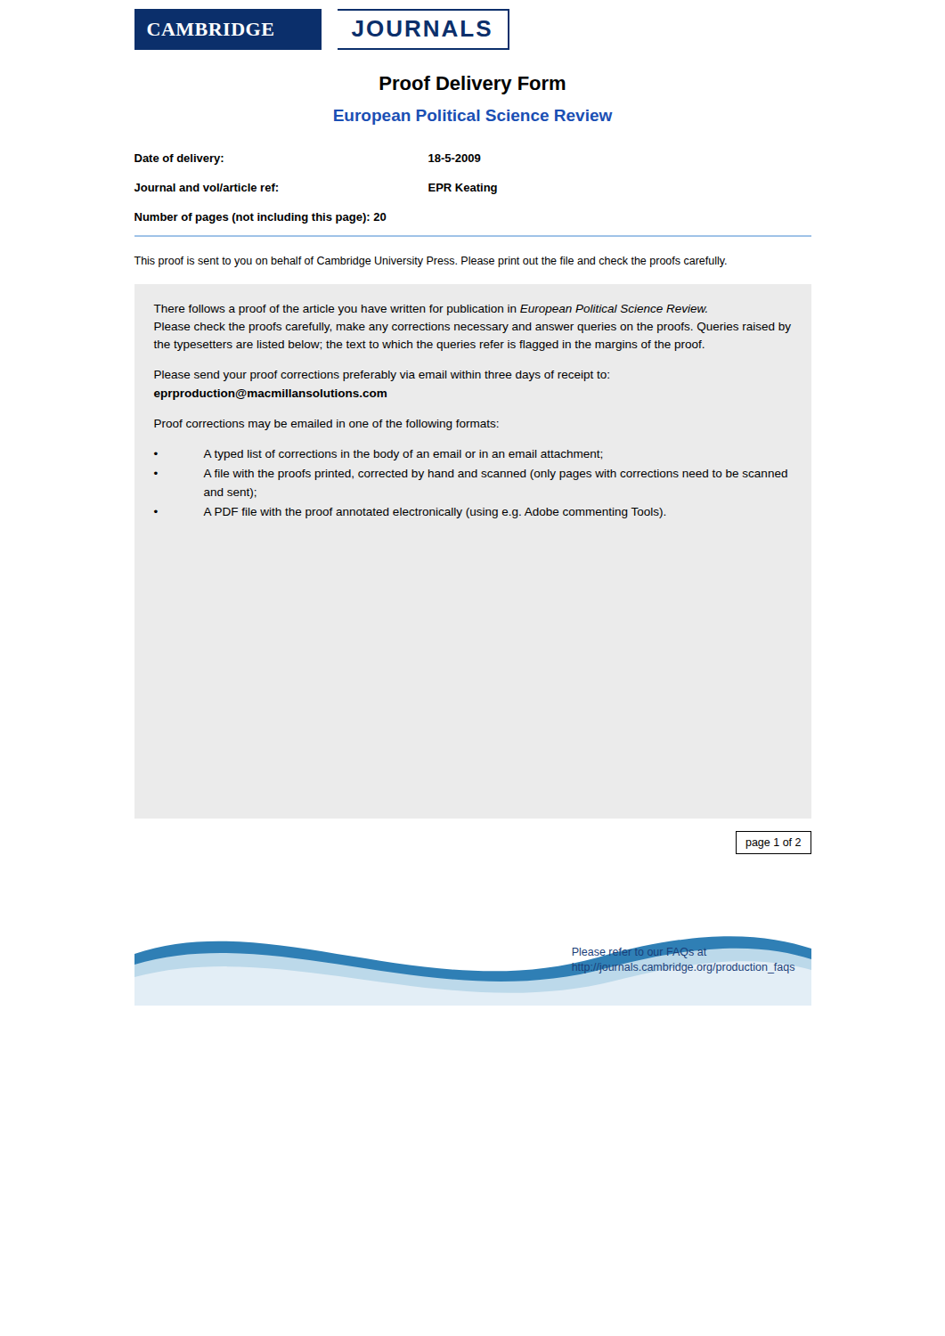CAMBRIDGE
JOURNALS
Proof Delivery Form
European Political Science Review
Date of delivery:
18-5-2009
Journal and vol/article ref:
EPR Keating
Number of pages (not including this page): 20
This proof is sent to you on behalf of Cambridge University Press. Please print out the file and check the proofs carefully.
There follows a proof of the article you have written for publication in European Political Science Review.
Please check the proofs carefully, make any corrections necessary and answer queries on the proofs. Queries raised by the typesetters are listed below; the text to which the queries refer is flagged in the margins of the proof.
Please send your proof corrections preferably via email within three days of receipt to:
eprproduction@macmillansolutions.com
Proof corrections may be emailed in one of the following formats:
•A typed list of corrections in the body of an email or in an email attachment;
•A file with the proofs printed, corrected by hand and scanned (only pages with corrections need to be scanned and sent);
•A PDF file with the proof annotated electronically (using e.g. Adobe commenting Tools).
page 1 of 2
Please refer to our FAQs at
http://journals.cambridge.org/production_faqs